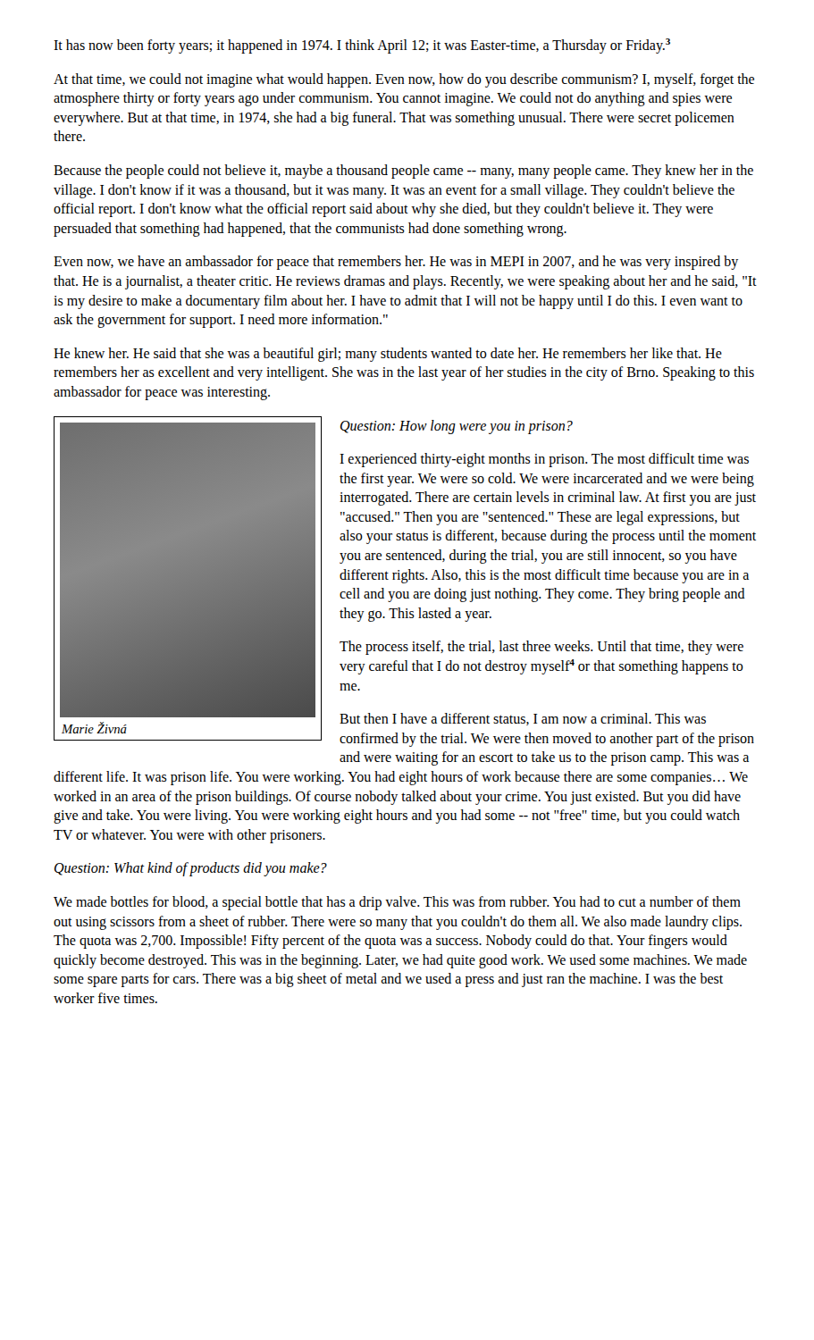It has now been forty years; it happened in 1974. I think April 12; it was Easter-time, a Thursday or Friday.3
At that time, we could not imagine what would happen. Even now, how do you describe communism? I, myself, forget the atmosphere thirty or forty years ago under communism. You cannot imagine. We could not do anything and spies were everywhere. But at that time, in 1974, she had a big funeral. That was something unusual. There were secret policemen there.
Because the people could not believe it, maybe a thousand people came -- many, many people came. They knew her in the village. I don't know if it was a thousand, but it was many. It was an event for a small village. They couldn't believe the official report. I don't know what the official report said about why she died, but they couldn't believe it. They were persuaded that something had happened, that the communists had done something wrong.
Even now, we have an ambassador for peace that remembers her. He was in MEPI in 2007, and he was very inspired by that. He is a journalist, a theater critic. He reviews dramas and plays. Recently, we were speaking about her and he said, "It is my desire to make a documentary film about her. I have to admit that I will not be happy until I do this. I even want to ask the government for support. I need more information."
He knew her. He said that she was a beautiful girl; many students wanted to date her. He remembers her like that. He remembers her as excellent and very intelligent. She was in the last year of her studies in the city of Brno. Speaking to this ambassador for peace was interesting.
Marie Živná
Question: How long were you in prison?
I experienced thirty-eight months in prison. The most difficult time was the first year. We were so cold. We were incarcerated and we were being interrogated. There are certain levels in criminal law. At first you are just "accused." Then you are "sentenced." These are legal expressions, but also your status is different, because during the process until the moment you are sentenced, during the trial, you are still innocent, so you have different rights. Also, this is the most difficult time because you are in a cell and you are doing just nothing. They come. They bring people and they go. This lasted a year.
The process itself, the trial, last three weeks. Until that time, they were very careful that I do not destroy myself4 or that something happens to me.
But then I have a different status, I am now a criminal. This was confirmed by the trial. We were then moved to another part of the prison and were waiting for an escort to take us to the prison camp. This was a different life. It was prison life. You were working. You had eight hours of work because there are some companies… We worked in an area of the prison buildings. Of course nobody talked about your crime. You just existed. But you did have give and take. You were living. You were working eight hours and you had some -- not "free" time, but you could watch TV or whatever. You were with other prisoners.
Question: What kind of products did you make?
We made bottles for blood, a special bottle that has a drip valve. This was from rubber. You had to cut a number of them out using scissors from a sheet of rubber. There were so many that you couldn't do them all. We also made laundry clips. The quota was 2,700. Impossible! Fifty percent of the quota was a success. Nobody could do that. Your fingers would quickly become destroyed. This was in the beginning. Later, we had quite good work. We used some machines. We made some spare parts for cars. There was a big sheet of metal and we used a press and just ran the machine. I was the best worker five times.